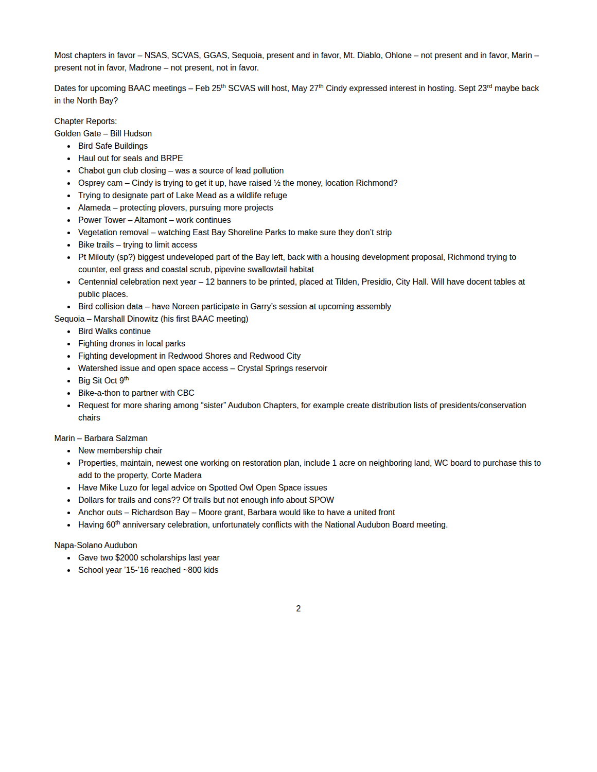Most chapters in favor – NSAS, SCVAS, GGAS, Sequoia, present and in favor, Mt. Diablo, Ohlone – not present and in favor, Marin – present not in favor, Madrone – not present, not in favor.
Dates for upcoming BAAC meetings – Feb 25th SCVAS will host, May 27th Cindy expressed interest in hosting. Sept 23rd maybe back in the North Bay?
Chapter Reports:
Golden Gate – Bill Hudson
Bird Safe Buildings
Haul out for seals and BRPE
Chabot gun club closing – was a source of lead pollution
Osprey cam – Cindy is trying to get it up, have raised ½ the money, location Richmond?
Trying to designate part of Lake Mead as a wildlife refuge
Alameda – protecting plovers, pursuing more projects
Power Tower – Altamont – work continues
Vegetation removal – watching East Bay Shoreline Parks to make sure they don’t strip
Bike trails – trying to limit access
Pt Milouty (sp?) biggest undeveloped part of the Bay left, back with a housing development proposal, Richmond trying to counter, eel grass and coastal scrub, pipevine swallowtail habitat
Centennial celebration next year – 12 banners to be printed, placed at Tilden, Presidio, City Hall. Will have docent tables at public places.
Bird collision data – have Noreen participate in Garry’s session at upcoming assembly
Sequoia – Marshall Dinowitz (his first BAAC meeting)
Bird Walks continue
Fighting drones in local parks
Fighting development in Redwood Shores and Redwood City
Watershed issue and open space access – Crystal Springs reservoir
Big Sit Oct 9th
Bike-a-thon to partner with CBC
Request for more sharing among “sister” Audubon Chapters, for example create distribution lists of presidents/conservation chairs
Marin – Barbara Salzman
New membership chair
Properties, maintain, newest one working on restoration plan, include 1 acre on neighboring land, WC board to purchase this to add to the property, Corte Madera
Have Mike Luzo for legal advice on Spotted Owl Open Space issues
Dollars for trails and cons?? Of trails but not enough info about SPOW
Anchor outs – Richardson Bay – Moore grant, Barbara would like to have a united front
Having 60th anniversary celebration, unfortunately conflicts with the National Audubon Board meeting.
Napa-Solano Audubon
Gave two $2000 scholarships last year
School year ’15-’16 reached ~800 kids
2